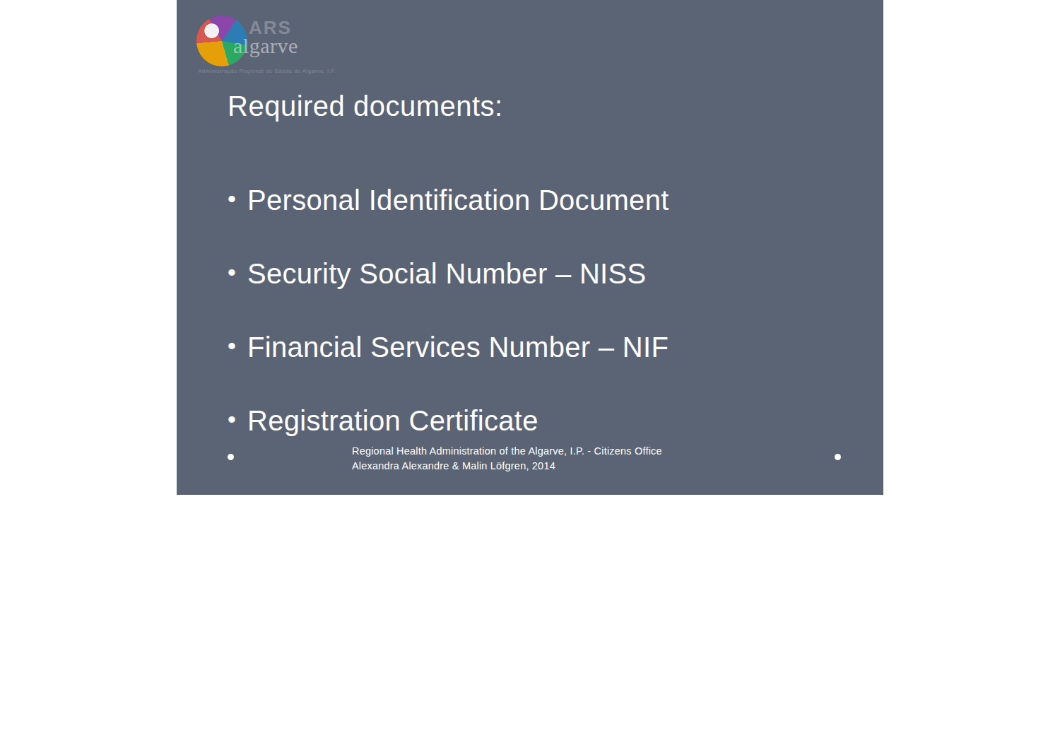ARS
algarve
Administração Regional de Saúde do Algarve, I.P.
Required documents:
Personal Identification Document
Security Social Number – NISS
Financial Services Number – NIF
Registration Certificate
Regional Health Administration of the Algarve, I.P. - Citizens Office
Alexandra Alexandre & Malin Löfgren, 2014